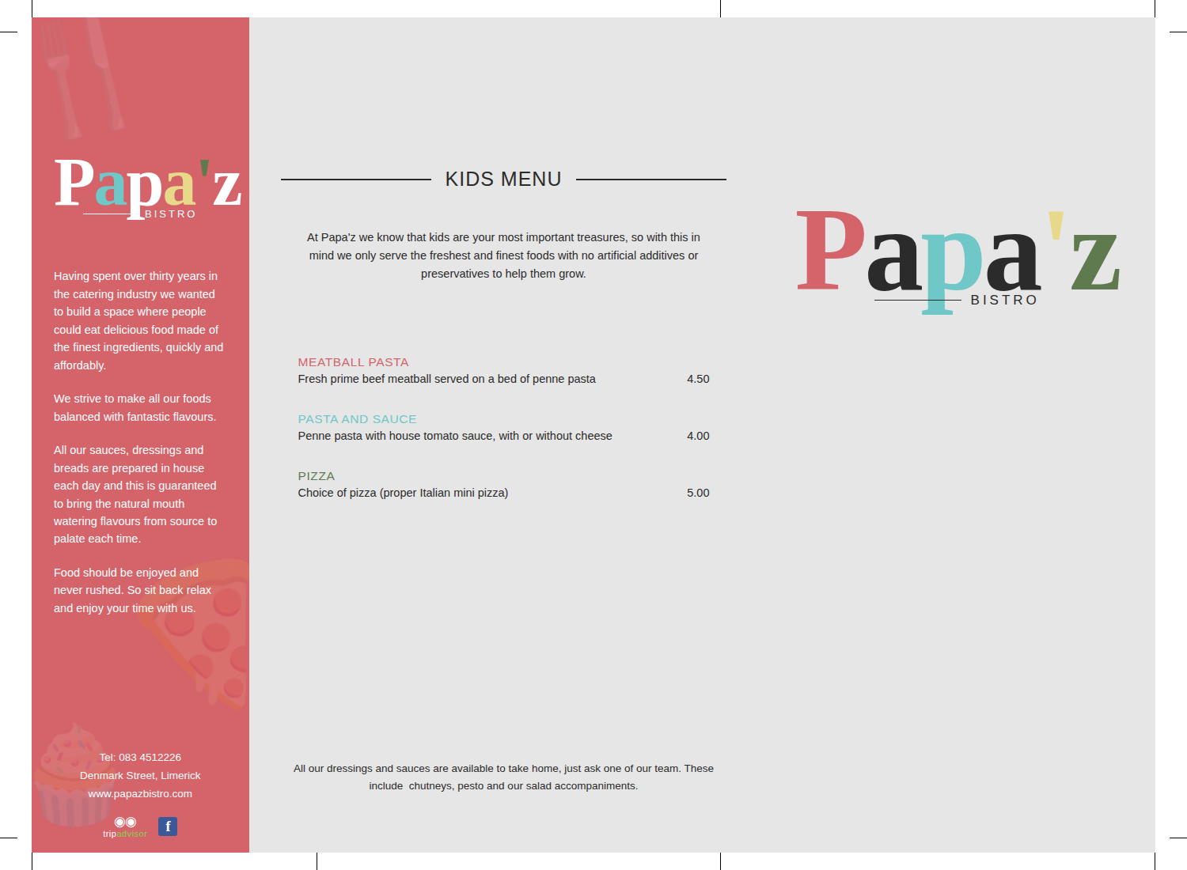🍴 🍕 🧁
Papa'z
BISTRO
Having spent over thirty years in the catering industry we wanted to build a space where people could eat delicious food made of the finest ingredients, quickly and affordably.
We strive to make all our foods balanced with fantastic flavours.
All our sauces, dressings and breads are prepared in house each day and this is guaranteed to bring the natural mouth watering flavours from source to palate each time.
Food should be enjoyed and never rushed. So sit back relax and enjoy your time with us.
Tel: 083 4512226
Denmark Street, Limerick
www.papazbistro.com
◉◉ trip advisor
f
KIDS MENU
At Papa'z we know that kids are your most important treasures, so with this in mind we only serve the freshest and finest foods with no artificial additives or preservatives to help them grow.
MEATBALL PASTA
Fresh prime beef meatball served on a bed of penne pasta 4.50
PASTA AND SAUCE
Penne pasta with house tomato sauce, with or without cheese 4.00
PIZZA
Choice of pizza (proper Italian mini pizza) 5.00
All our dressings and sauces are available to take home, just ask one of our team. These include chutneys, pesto and our salad accompaniments.
Papa'z
BISTRO